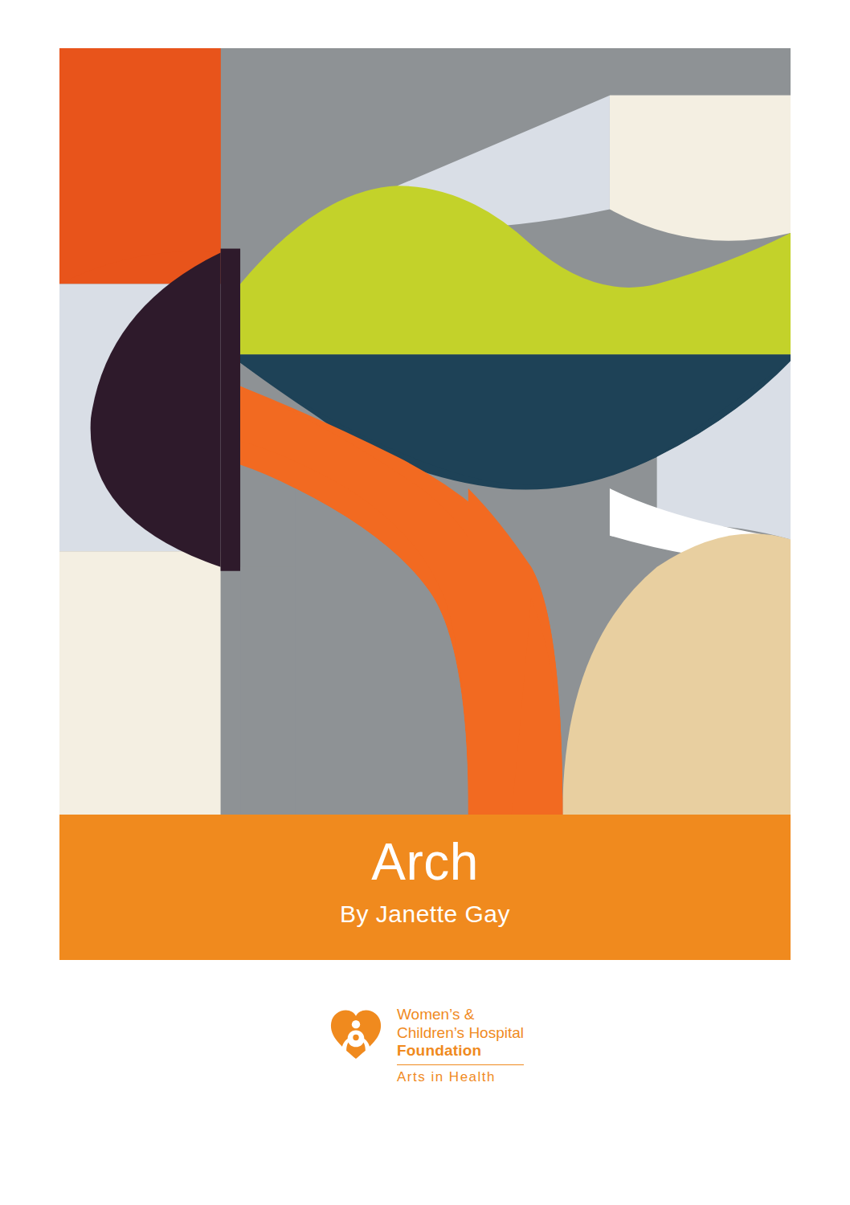Arch
By Janette Gay
Women’s & Children’s Hospital Foundation Arts in Health